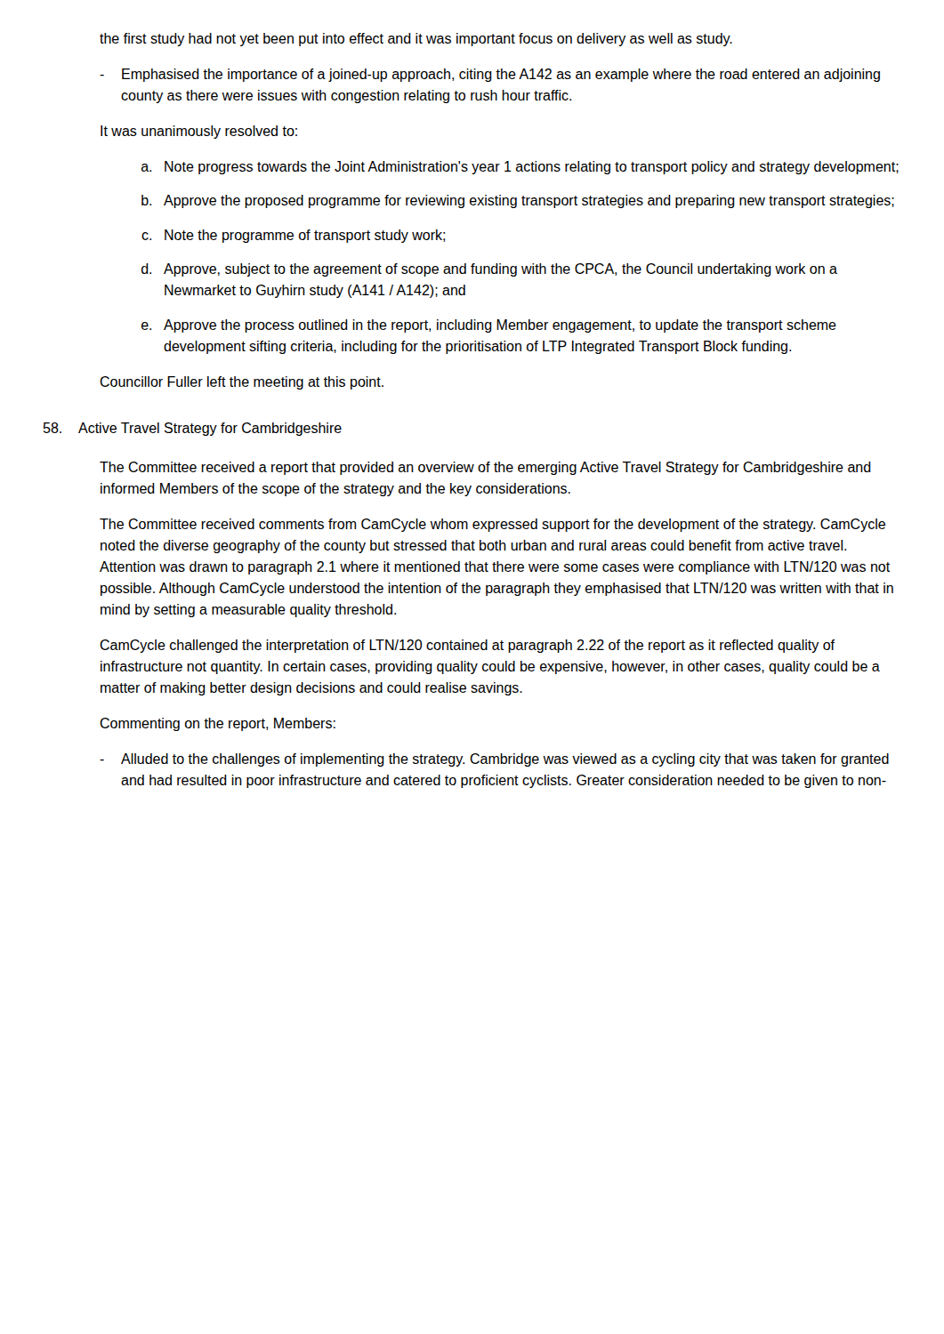the first study had not yet been put into effect and it was important focus on delivery as well as study.
Emphasised the importance of a joined-up approach, citing the A142 as an example where the road entered an adjoining county as there were issues with congestion relating to rush hour traffic.
It was unanimously resolved to:
Note progress towards the Joint Administration's year 1 actions relating to transport policy and strategy development;
Approve the proposed programme for reviewing existing transport strategies and preparing new transport strategies;
Note the programme of transport study work;
Approve, subject to the agreement of scope and funding with the CPCA, the Council undertaking work on a Newmarket to Guyhirn study (A141 / A142); and
Approve the process outlined in the report, including Member engagement, to update the transport scheme development sifting criteria, including for the prioritisation of LTP Integrated Transport Block funding.
Councillor Fuller left the meeting at this point.
58. Active Travel Strategy for Cambridgeshire
The Committee received a report that provided an overview of the emerging Active Travel Strategy for Cambridgeshire and informed Members of the scope of the strategy and the key considerations.
The Committee received comments from CamCycle whom expressed support for the development of the strategy. CamCycle noted the diverse geography of the county but stressed that both urban and rural areas could benefit from active travel. Attention was drawn to paragraph 2.1 where it mentioned that there were some cases were compliance with LTN/120 was not possible. Although CamCycle understood the intention of the paragraph they emphasised that LTN/120 was written with that in mind by setting a measurable quality threshold.
CamCycle challenged the interpretation of LTN/120 contained at paragraph 2.22 of the report as it reflected quality of infrastructure not quantity. In certain cases, providing quality could be expensive, however, in other cases, quality could be a matter of making better design decisions and could realise savings.
Commenting on the report, Members:
Alluded to the challenges of implementing the strategy. Cambridge was viewed as a cycling city that was taken for granted and had resulted in poor infrastructure and catered to proficient cyclists. Greater consideration needed to be given to non-